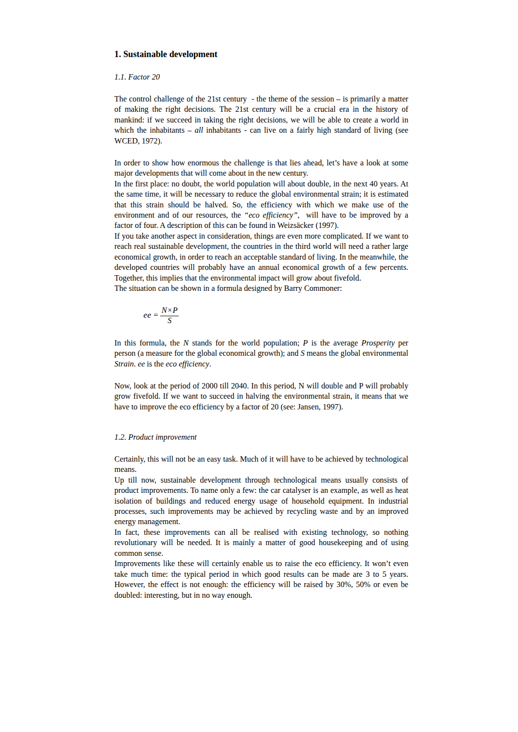1. Sustainable development
1.1. Factor 20
The control challenge of the 21st century - the theme of the session – is primarily a matter of making the right decisions. The 21st century will be a crucial era in the history of mankind: if we succeed in taking the right decisions, we will be able to create a world in which the inhabitants – all inhabitants - can live on a fairly high standard of living (see WCED, 1972).
In order to show how enormous the challenge is that lies ahead, let’s have a look at some major developments that will come about in the new century.
In the first place: no doubt, the world population will about double, in the next 40 years. At the same time, it will be necessary to reduce the global environmental strain; it is estimated that this strain should be halved. So, the efficiency with which we make use of the environment and of our resources, the “eco efficiency”, will have to be improved by a factor of four. A description of this can be found in Weizsäcker (1997).
If you take another aspect in consideration, things are even more complicated. If we want to reach real sustainable development, the countries in the third world will need a rather large economical growth, in order to reach an acceptable standard of living. In the meanwhile, the developed countries will probably have an annual economical growth of a few percents. Together, this implies that the environmental impact will grow about fivefold.
The situation can be shown in a formula designed by Barry Commoner:
ee =N×P S
In this formula, the N stands for the world population; P is the average Prosperity per person (a measure for the global economical growth); and S means the global environmental Strain. ee is the eco efficiency.
Now, look at the period of 2000 till 2040. In this period, N will double and P will probably grow fivefold. If we want to succeed in halving the environmental strain, it means that we have to improve the eco efficiency by a factor of 20 (see: Jansen, 1997).
1.2. Product improvement
Certainly, this will not be an easy task. Much of it will have to be achieved by technological means.
Up till now, sustainable development through technological means usually consists of product improvements. To name only a few: the car catalyser is an example, as well as heat isolation of buildings and reduced energy usage of household equipment. In industrial processes, such improvements may be achieved by recycling waste and by an improved energy management.
In fact, these improvements can all be realised with existing technology, so nothing revolutionary will be needed. It is mainly a matter of good housekeeping and of using common sense.
Improvements like these will certainly enable us to raise the eco efficiency. It won’t even take much time: the typical period in which good results can be made are 3 to 5 years. However, the effect is not enough: the efficiency will be raised by 30%, 50% or even be doubled: interesting, but in no way enough.